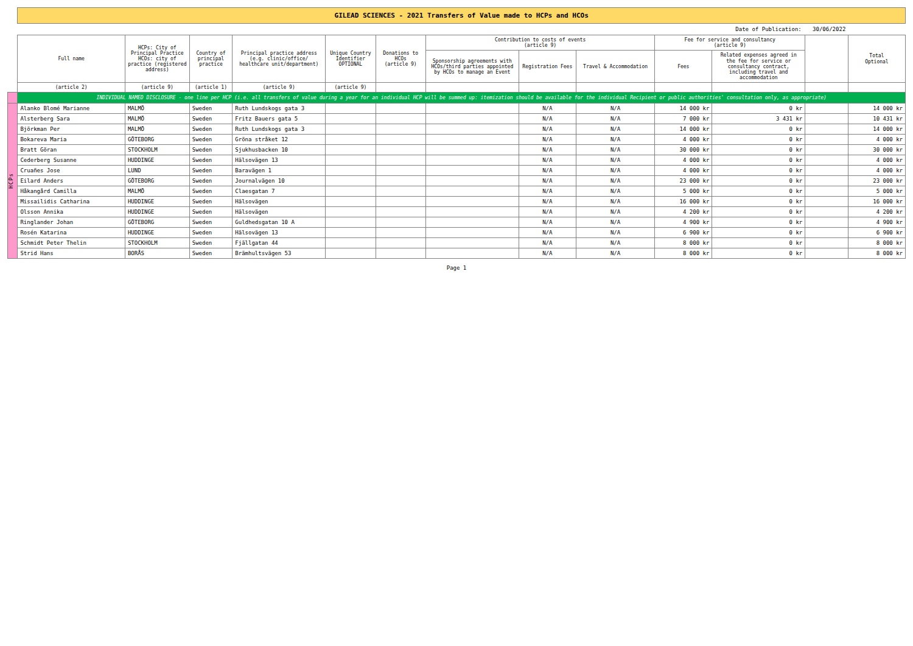| | GILEAD SCIENCES - 2021 Transfers of Value made to HCPs and HCOs |
| | | Date of Publication: | 30/06/2022 | |
| | Full name | HCPs: City of Principal Practice HCOs: city of practice (registered address) | Country of principal practice | Principal practice address (e.g. clinic/office/ healthcare unit/department) | Unique Country Identifier OPTIONAL | Donations to HCOs (article 9) | Contribution to costs of events (article 9) | Fee for service and consultancy (article 9) | | Total Optional |
| | Sponsorship agreements with HCOs/third parties appointed by HCOs to manage an Event | Registration Fees | Travel & Accommodation | Fees | Related expenses agreed in the fee for service or consultancy contract, including travel and accommodation |
| | (article 2) | (article 9) | (article 1) | (article 9) | (article 9) | | | | | | | | |
| | INDIVIDUAL NAMED DISCLOSURE - one line per HCP (i.e. all transfers of value during a year for an individual HCP will be summed up: itemization should be available for the individual Recipient or public authorities' consultation only, as appropriate) |
| HCPs | Alanko Blomé Marianne | MALMÖ | Sweden | Ruth Lundskogs gata 3 | | | | N/A | N/A | 14 000 kr | 0 kr | | 14 000 kr |
| Alsterberg Sara | MALMÖ | Sweden | Fritz Bauers gata 5 | | | | N/A | N/A | 7 000 kr | 3 431 kr | | 10 431 kr |
| Björkman Per | MALMÖ | Sweden | Ruth Lundskogs gata 3 | | | | N/A | N/A | 14 000 kr | 0 kr | | 14 000 kr |
| Bokareva Maria | GÖTEBORG | Sweden | Gröna stråket 12 | | | | N/A | N/A | 4 000 kr | 0 kr | | 4 000 kr |
| Bratt Göran | STOCKHOLM | Sweden | Sjukhusbacken 10 | | | | N/A | N/A | 30 000 kr | 0 kr | | 30 000 kr |
| Cederberg Susanne | HUDDINGE | Sweden | Hälsovägen 13 | | | | N/A | N/A | 4 000 kr | 0 kr | | 4 000 kr |
| Cruañes Jose | LUND | Sweden | Baravägen 1 | | | | N/A | N/A | 4 000 kr | 0 kr | | 4 000 kr |
| Eilard Anders | GÖTEBORG | Sweden | Journalvägen 10 | | | | N/A | N/A | 23 000 kr | 0 kr | | 23 000 kr |
| Håkangård Camilla | MALMÖ | Sweden | Claesgatan 7 | | | | N/A | N/A | 5 000 kr | 0 kr | | 5 000 kr |
| Missailidis Catharina | HUDDINGE | Sweden | Hälsovägen | | | | N/A | N/A | 16 000 kr | 0 kr | | 16 000 kr |
| Olsson Annika | HUDDINGE | Sweden | Hälsovägen | | | | N/A | N/A | 4 200 kr | 0 kr | | 4 200 kr |
| Ringlander Johan | GÖTEBORG | Sweden | Guldhedsgatan 10 A | | | | N/A | N/A | 4 900 kr | 0 kr | | 4 900 kr |
| Rosén Katarina | HUDDINGE | Sweden | Hälsovägen 13 | | | | N/A | N/A | 6 900 kr | 0 kr | | 6 900 kr |
| Schmidt Peter Thelin | STOCKHOLM | Sweden | Fjällgatan 44 | | | | N/A | N/A | 8 000 kr | 0 kr | | 8 000 kr |
| Strid Hans | BORÅS | Sweden | Brämhultsvägen 53 | | | | N/A | N/A | 8 000 kr | 0 kr | | 8 000 kr |
Page 1